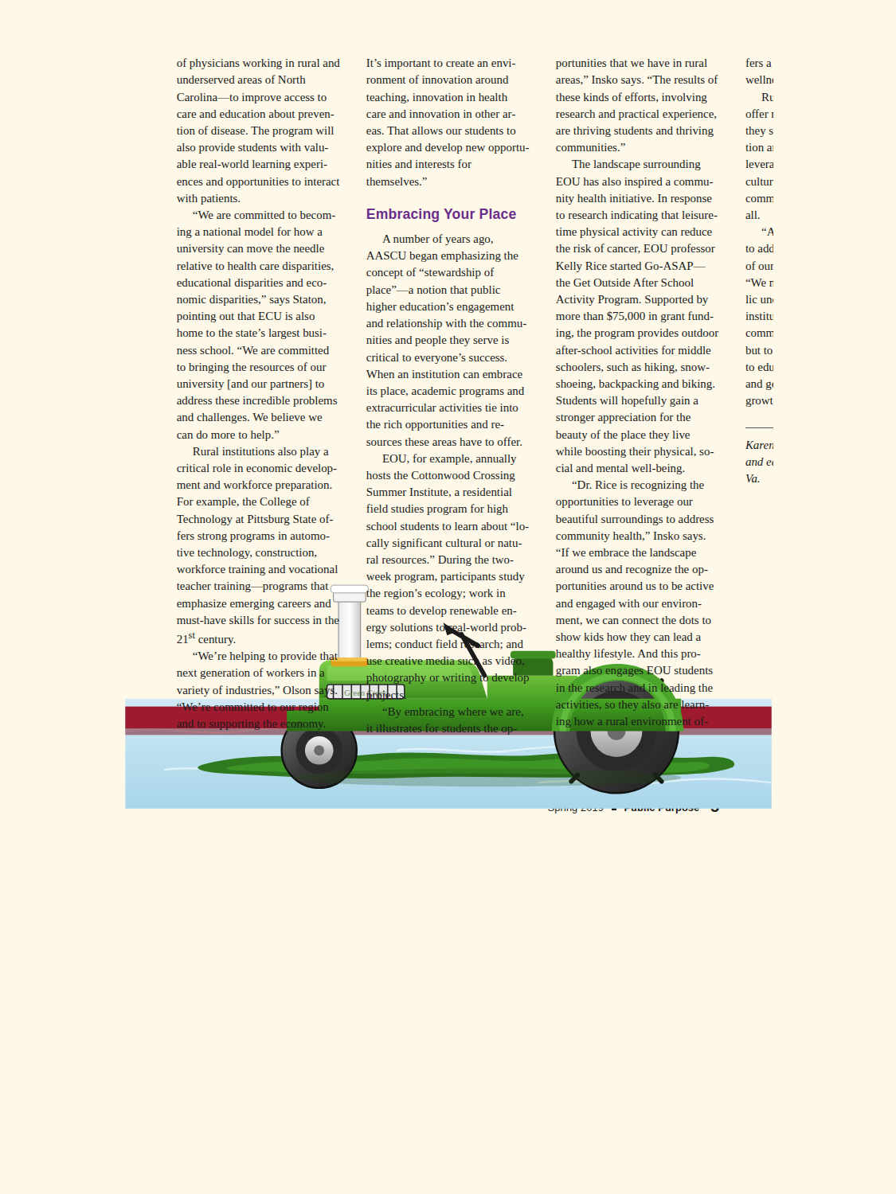of physicians working in rural and underserved areas of North Carolina—to improve access to care and education about prevention of disease. The program will also provide students with valuable real-world learning experiences and opportunities to interact with patients.
“We are committed to becoming a national model for how a university can move the needle relative to health care disparities, educational disparities and economic disparities,” says Staton, pointing out that ECU is also home to the state’s largest business school. “We are committed to bringing the resources of our university [and our partners] to address these incredible problems and challenges. We believe we can do more to help.”
Rural institutions also play a critical role in economic development and workforce preparation. For example, the College of Technology at Pittsburg State offers strong programs in automotive technology, construction, workforce training and vocational teacher training—programs that emphasize emerging careers and must-have skills for success in the 21st century.
“We’re helping to provide that next generation of workers in a variety of industries,” Olson says. “We’re committed to our region and to supporting the economy. It’s important to create an environment of innovation around teaching, innovation in health care and innovation in other areas. That allows our students to explore and develop new opportunities and interests for themselves.”
Embracing Your Place
A number of years ago, AASCU began emphasizing the concept of “stewardship of place”—a notion that public higher education’s engagement and relationship with the communities and people they serve is critical to everyone’s success. When an institution can embrace its place, academic programs and extracurricular activities tie into the rich opportunities and resources these areas have to offer.
EOU, for example, annually hosts the Cottonwood Crossing Summer Institute, a residential field studies program for high school students to learn about “locally significant cultural or natural resources.” During the two-week program, participants study the region’s ecology; work in teams to develop renewable energy solutions to real-world problems; conduct field research; and use creative media such as video, photography or writing to develop projects.
“By embracing where we are, it illustrates for students the opportunities that we have in rural areas,” Insko says. “The results of these kinds of efforts, involving research and practical experience, are thriving students and thriving communities.”
The landscape surrounding EOU has also inspired a community health initiative. In response to research indicating that leisure-time physical activity can reduce the risk of cancer, EOU professor Kelly Rice started Go-ASAP—the Get Outside After School Activity Program. Supported by more than $75,000 in grant funding, the program provides outdoor after-school activities for middle schoolers, such as hiking, snowshoeing, backpacking and biking. Students will hopefully gain a stronger appreciation for the beauty of the place they live while boosting their physical, social and mental well-being.
“Dr. Rice is recognizing the opportunities to leverage our beautiful surroundings to address community health,” Insko says. “If we embrace the landscape around us and recognize the opportunities around us to be active and engaged with our environment, we can connect the dots to show kids how they can lead a healthy lifestyle. And this program also engages EOU students in the research and in leading the activities, so they also are learning how a rural environment offers a different avenue to wellness.”
Rural colleges and universities offer much value to the regions they serve. By embracing innovation and excellence, they can leverage the unique resources, cultures and strengths of their communities to fuel prosperity for all.
“As rural institutions, we have to address the underdog mentality of our communities,” Insko says. “We need to help the general public understand the huge role rural institutions play in helping our communities to not just survive, but to thrive by providing access to education for our young people and good jobs for economic growth.”P
Karen Doss Bowman is a writer and editor based in Bridgewater, Va.
Green Creek
Spring 2019 Public Purpose 5